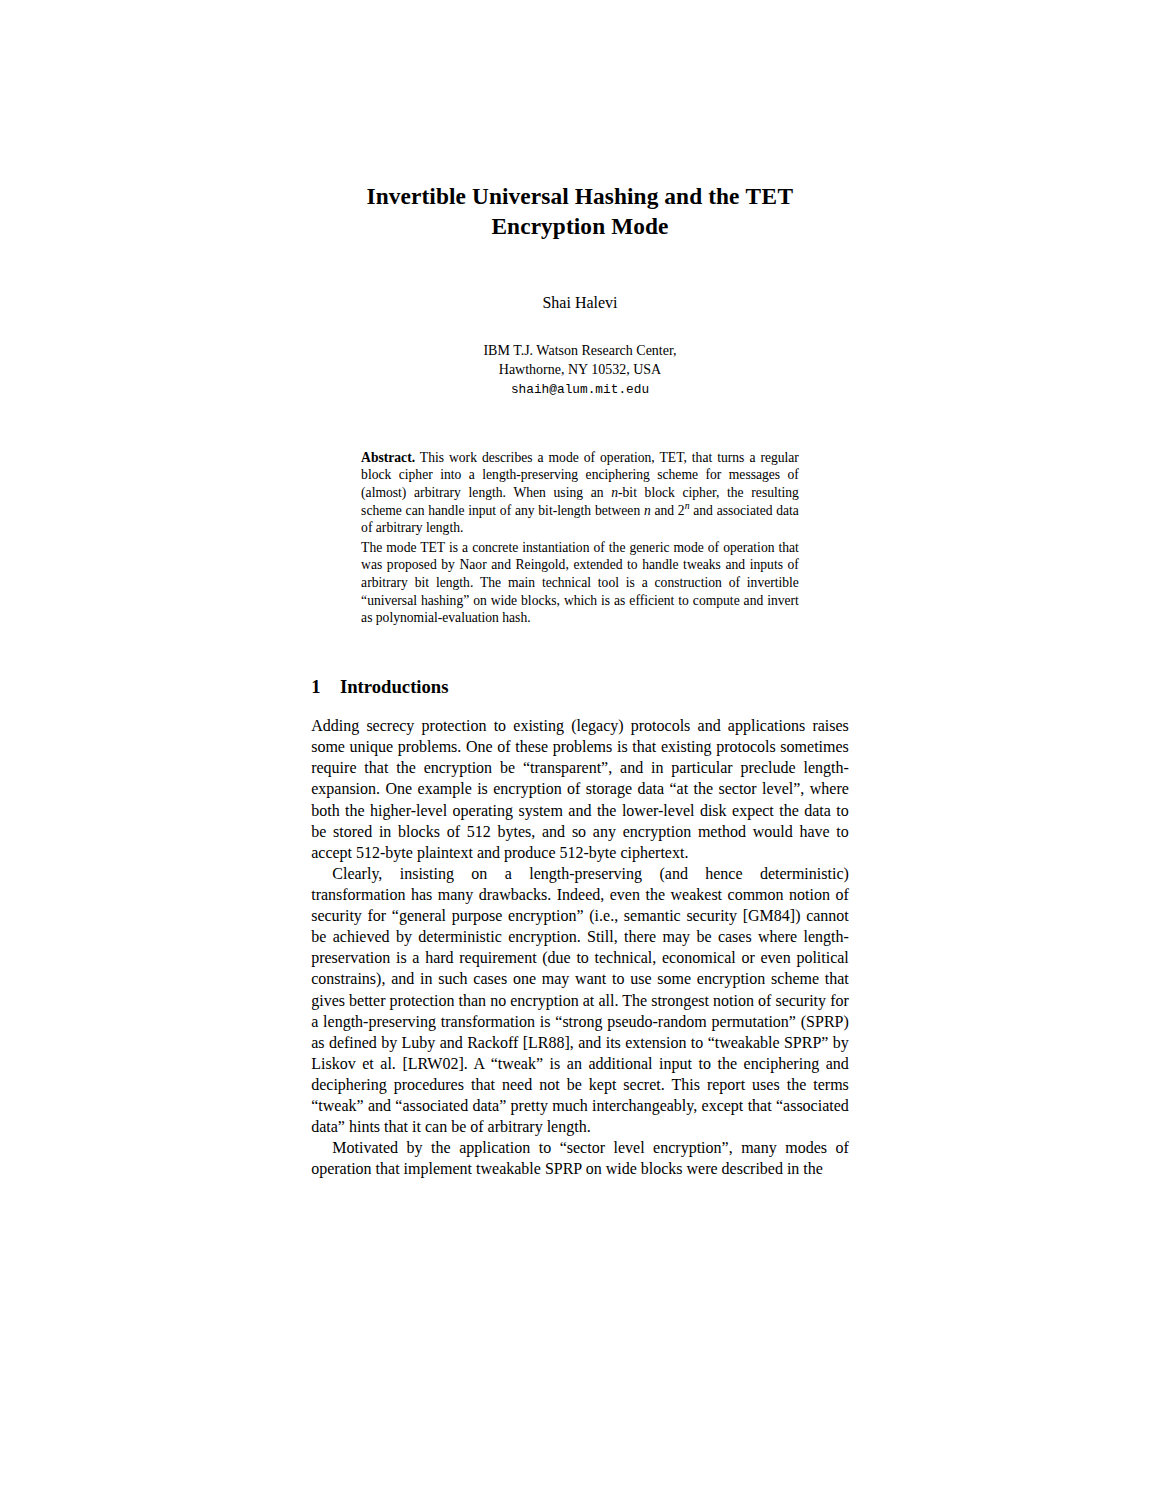Invertible Universal Hashing and the TET
Encryption Mode
Shai Halevi
IBM T.J. Watson Research Center,
Hawthorne, NY 10532, USA
shaih@alum.mit.edu
Abstract. This work describes a mode of operation, TET, that turns a regular block cipher into a length-preserving enciphering scheme for messages of (almost) arbitrary length. When using an n-bit block cipher, the resulting scheme can handle input of any bit-length between n and 2n and associated data of arbitrary length.
The mode TET is a concrete instantiation of the generic mode of operation that was proposed by Naor and Reingold, extended to handle tweaks and inputs of arbitrary bit length. The main technical tool is a construction of invertible “universal hashing” on wide blocks, which is as efficient to compute and invert as polynomial-evaluation hash.
1 Introductions
Adding secrecy protection to existing (legacy) protocols and applications raises some unique problems. One of these problems is that existing protocols sometimes require that the encryption be “transparent”, and in particular preclude length-expansion. One example is encryption of storage data “at the sector level”, where both the higher-level operating system and the lower-level disk expect the data to be stored in blocks of 512 bytes, and so any encryption method would have to accept 512-byte plaintext and produce 512-byte ciphertext.
Clearly, insisting on a length-preserving (and hence deterministic) transformation has many drawbacks. Indeed, even the weakest common notion of security for “general purpose encryption” (i.e., semantic security [GM84]) cannot be achieved by deterministic encryption. Still, there may be cases where length-preservation is a hard requirement (due to technical, economical or even political constrains), and in such cases one may want to use some encryption scheme that gives better protection than no encryption at all. The strongest notion of security for a length-preserving transformation is “strong pseudo-random permutation” (SPRP) as defined by Luby and Rackoff [LR88], and its extension to “tweakable SPRP” by Liskov et al. [LRW02]. A “tweak” is an additional input to the enciphering and deciphering procedures that need not be kept secret. This report uses the terms “tweak” and “associated data” pretty much interchangeably, except that “associated data” hints that it can be of arbitrary length.
Motivated by the application to “sector level encryption”, many modes of operation that implement tweakable SPRP on wide blocks were described in the